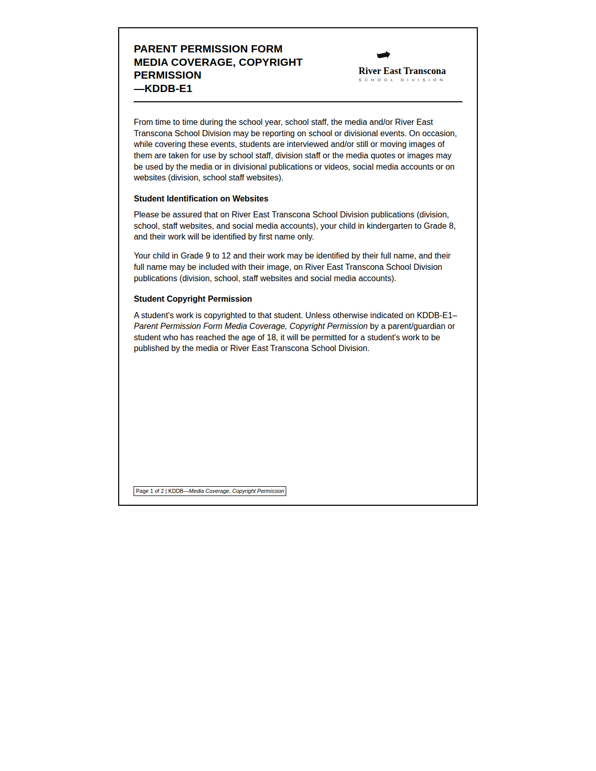Parent Permission Form
Media Coverage, Copyright Permission
—KDDB-E1
➥
River East Transcona
S C H O O L D I V I S I O N
From time to time during the school year, school staff, the media and/or River East Transcona School Division may be reporting on school or divisional events. On occasion, while covering these events, students are interviewed and/or still or moving images of them are taken for use by school staff, division staff or the media quotes or images may be used by the media or in divisional publications or videos, social media accounts or on websites (division, school staff websites).
Student Identification on Websites
Please be assured that on River East Transcona School Division publications (division, school, staff websites, and social media accounts), your child in kindergarten to Grade 8, and their work will be identified by first name only.
Your child in Grade 9 to 12 and their work may be identified by their full name, and their full name may be included with their image, on River East Transcona School Division publications (division, school, staff websites and social media accounts).
Student Copyright Permission
A student's work is copyrighted to that student. Unless otherwise indicated on KDDB-E1–Parent Permission Form Media Coverage, Copyright Permission by a parent/guardian or student who has reached the age of 18, it will be permitted for a student's work to be published by the media or River East Transcona School Division.
Page 1 of 2 | KDDB—Media Coverage, Copyright Permission